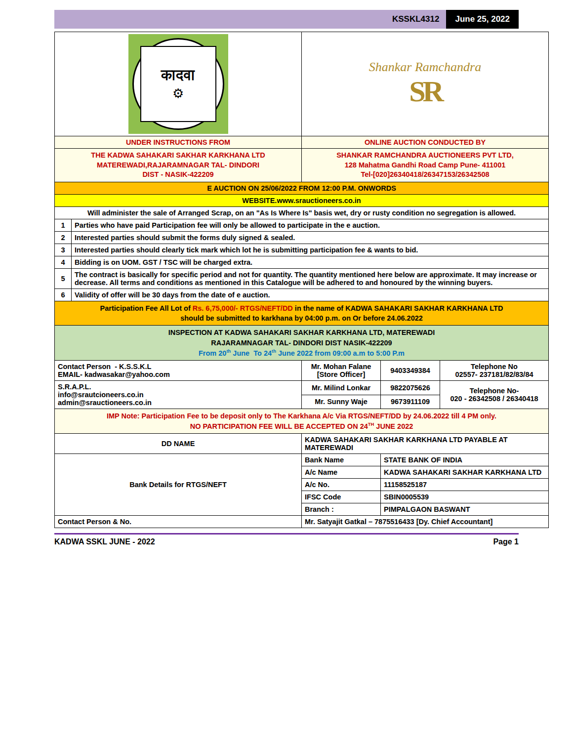KSSKL4312
June 25, 2022
| कादवा ⚙ | Shankar Ramchandra SR |
| UNDER INSTRUCTIONS FROM | ONLINE AUCTION CONDUCTED BY |
| THE KADWA SAHAKARI SAKHAR KARKHANA LTD MATEREWADI,RAJARAMNAGAR TAL- DINDORI DIST - NASIK-422209 | SHANKAR RAMCHANDRA AUCTIONEERS PVT LTD, 128 Mahatma Gandhi Road Camp Pune- 411001 Tel-[020]26340418/26347153/26342508 |
| E AUCTION ON 25/06/2022 FROM 12:00 P.M. ONWORDS |
| WEBSITE.www.srauctioneers.co.in |
| Will administer the sale of Arranged Scrap, on an "As Is Where Is" basis wet, dry or rusty condition no segregation is allowed. |
| 1 | Parties who have paid Participation fee will only be allowed to participate in the e auction. |
| 2 | Interested parties should submit the forms duly signed & sealed. |
| 3 | Interested parties should clearly tick mark which lot he is submitting participation fee & wants to bid. |
| 4 | Bidding is on UOM. GST / TSC will be charged extra. |
| 5 | The contract is basically for specific period and not for quantity. The quantity mentioned here below are approximate. It may increase or decrease. All terms and conditions as mentioned in this Catalogue will be adhered to and honoured by the winning buyers. |
| 6 | Validity of offer will be 30 days from the date of e auction. |
| Participation Fee All Lot of Rs. 6,75,000/- RTGS/NEFT/DD in the name of KADWA SAHAKARI SAKHAR KARKHANA LTD should be submitted to karkhana by 04:00 p.m. on Or before 24.06.2022 |
| INSPECTION AT KADWA SAHAKARI SAKHAR KARKHANA LTD, MATEREWADI RAJARAMNAGAR TAL- DINDORI DIST NASIK-422209 From 20 th June To 24 th June 2022 from 09:00 a.m to 5:00 P.m |
| Contact Person - K.S.S.K.L EMAIL- kadwasakar@yahoo.com | Mr. Mohan Falane [Store Officer] | 9403349384 | Telephone No 02557- 237181/82/83/84 |
| S.R.A.P.L. info@srautcioneers.co.in admin@srauctioneers.co.in | Mr. Milind Lonkar | 9822075626 | Telephone No- 020 - 26342508 / 26340418 |
| Mr. Sunny Waje | 9673911109 |
| IMP Note: Participation Fee to be deposit only to The Karkhana A/c Via RTGS/NEFT/DD by 24.06.2022 till 4 PM only. NO PARTICIPATION FEE WILL BE ACCEPTED ON 24 TH JUNE 2022 |
| DD NAME | KADWA SAHAKARI SAKHAR KARKHANA LTD PAYABLE AT MATEREWADI |
| Bank Details for RTGS/NEFT | Bank Name | STATE BANK OF INDIA |
| A/c Name | KADWA SAHAKARI SAKHAR KARKHANA LTD |
| A/c No. | 11158525187 |
| IFSC Code | SBIN0005539 |
| Branch : | PIMPALGAON BASWANT |
| Contact Person & No. | Mr. Satyajit Gatkal – 7875516433 [Dy. Chief Accountant] |
KADWA SSKL JUNE - 2022
Page 1